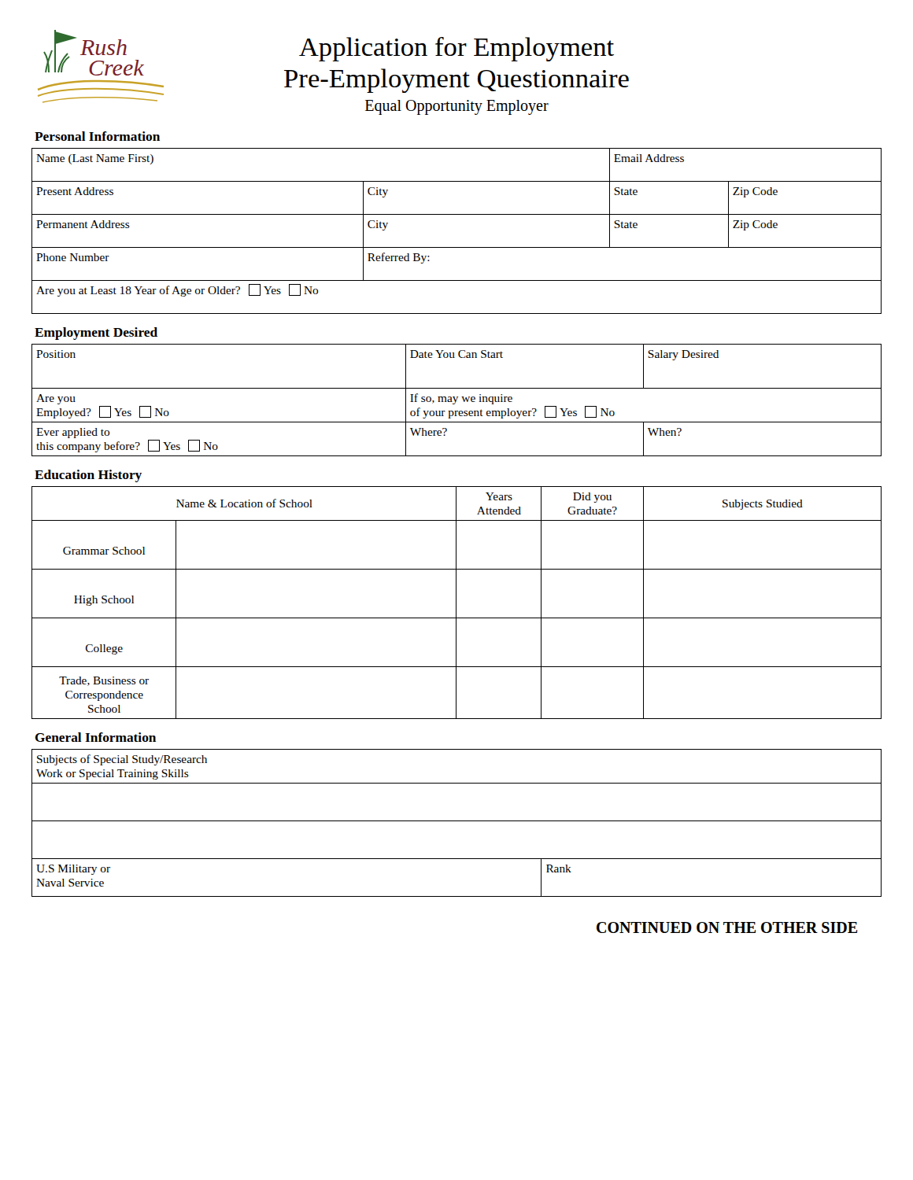Rush Creek
Application for Employment
Pre-Employment Questionnaire
Equal Opportunity Employer
Personal Information
| Name (Last Name First) | Email Address |
| Present Address | City | State | Zip Code |
| Permanent Address | City | State | Zip Code |
| Phone Number | Referred By: |
| Are you at Least 18 Year of Age or Older? Yes No |
Employment Desired
| Position | Date You Can Start | Salary Desired |
| Are you Employed? Yes No | If so, may we inquire of your present employer? Yes No |
| Ever applied to this company before? Yes No | Where? | When? |
Education History
| Name & Location of School | Years Attended | Did you Graduate? | Subjects Studied |
| --- | --- | --- | --- |
| Grammar School | | | | |
| High School | | | | |
| College | | | | |
| Trade, Business or Correspondence School | | | | |
General Information
| Subjects of Special Study/Research Work or Special Training Skills |
| U.S Military or Naval Service | Rank |
CONTINUED ON THE OTHER SIDE